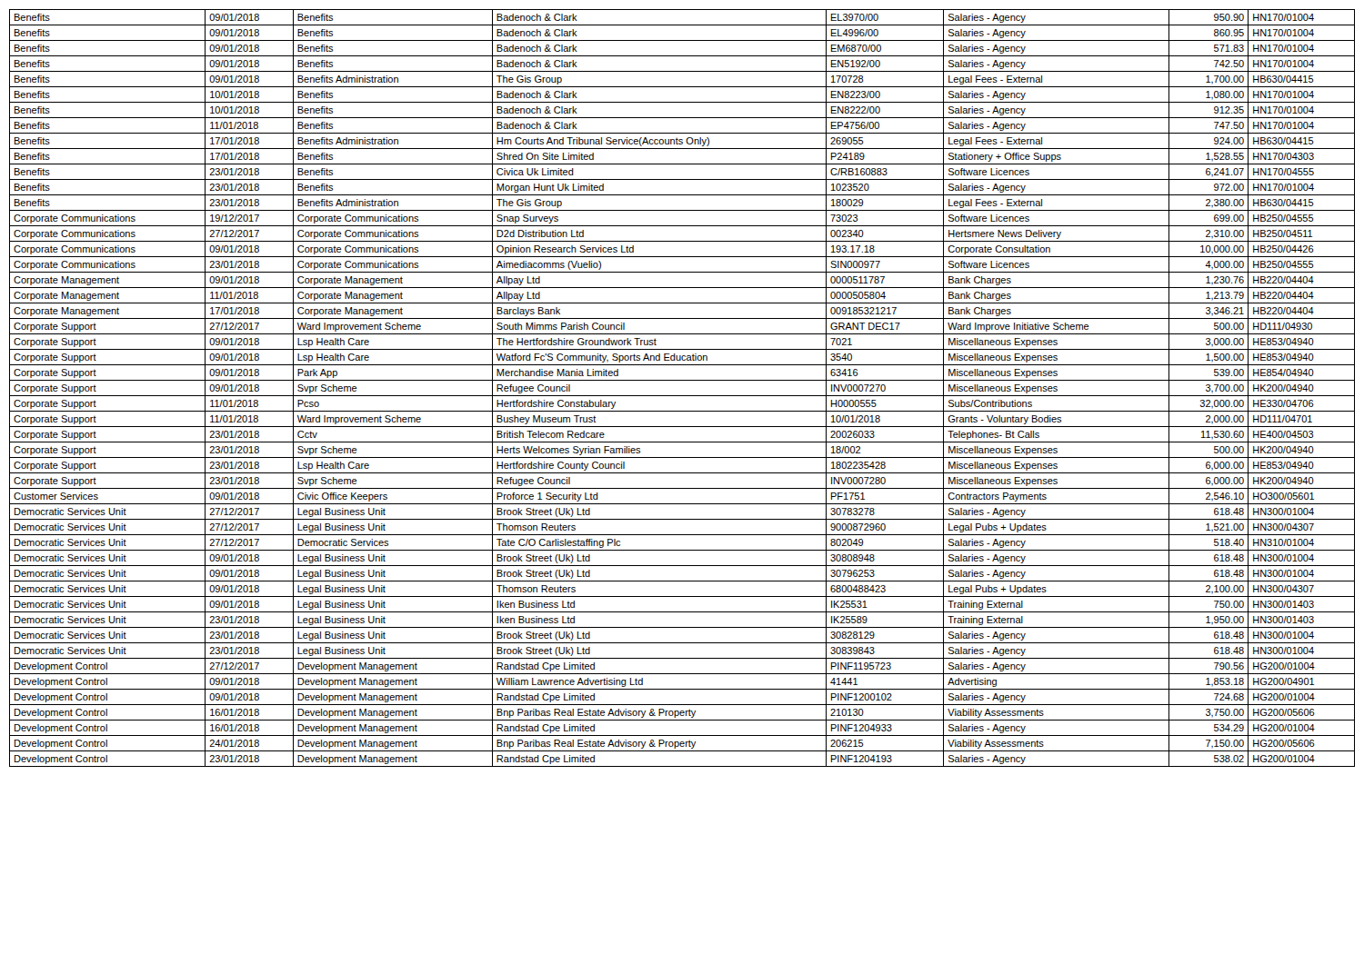| Benefits | 09/01/2018 | Benefits | Badenoch & Clark | EL3970/00 | Salaries - Agency | 950.90 | HN170/01004 |
| Benefits | 09/01/2018 | Benefits | Badenoch & Clark | EL4996/00 | Salaries - Agency | 860.95 | HN170/01004 |
| Benefits | 09/01/2018 | Benefits | Badenoch & Clark | EM6870/00 | Salaries - Agency | 571.83 | HN170/01004 |
| Benefits | 09/01/2018 | Benefits | Badenoch & Clark | EN5192/00 | Salaries - Agency | 742.50 | HN170/01004 |
| Benefits | 09/01/2018 | Benefits Administration | The Gis Group | 170728 | Legal Fees - External | 1,700.00 | HB630/04415 |
| Benefits | 10/01/2018 | Benefits | Badenoch & Clark | EN8223/00 | Salaries - Agency | 1,080.00 | HN170/01004 |
| Benefits | 10/01/2018 | Benefits | Badenoch & Clark | EN8222/00 | Salaries - Agency | 912.35 | HN170/01004 |
| Benefits | 11/01/2018 | Benefits | Badenoch & Clark | EP4756/00 | Salaries - Agency | 747.50 | HN170/01004 |
| Benefits | 17/01/2018 | Benefits Administration | Hm Courts And Tribunal Service(Accounts Only) | 269055 | Legal Fees - External | 924.00 | HB630/04415 |
| Benefits | 17/01/2018 | Benefits | Shred On Site Limited | P24189 | Stationery + Office Supps | 1,528.55 | HN170/04303 |
| Benefits | 23/01/2018 | Benefits | Civica Uk Limited | C/RB160883 | Software Licences | 6,241.07 | HN170/04555 |
| Benefits | 23/01/2018 | Benefits | Morgan Hunt Uk Limited | 1023520 | Salaries - Agency | 972.00 | HN170/01004 |
| Benefits | 23/01/2018 | Benefits Administration | The Gis Group | 180029 | Legal Fees - External | 2,380.00 | HB630/04415 |
| Corporate Communications | 19/12/2017 | Corporate Communications | Snap Surveys | 73023 | Software Licences | 699.00 | HB250/04555 |
| Corporate Communications | 27/12/2017 | Corporate Communications | D2d Distribution Ltd | 002340 | Hertsmere News Delivery | 2,310.00 | HB250/04511 |
| Corporate Communications | 09/01/2018 | Corporate Communications | Opinion Research Services Ltd | 193.17.18 | Corporate Consultation | 10,000.00 | HB250/04426 |
| Corporate Communications | 23/01/2018 | Corporate Communications | Aimediacomms (Vuelio) | SIN000977 | Software Licences | 4,000.00 | HB250/04555 |
| Corporate Management | 09/01/2018 | Corporate Management | Allpay Ltd | 0000511787 | Bank Charges | 1,230.76 | HB220/04404 |
| Corporate Management | 11/01/2018 | Corporate Management | Allpay Ltd | 0000505804 | Bank Charges | 1,213.79 | HB220/04404 |
| Corporate Management | 17/01/2018 | Corporate Management | Barclays Bank | 009185321217 | Bank Charges | 3,346.21 | HB220/04404 |
| Corporate Support | 27/12/2017 | Ward Improvement Scheme | South Mimms Parish Council | GRANT DEC17 | Ward Improve Initiative Scheme | 500.00 | HD111/04930 |
| Corporate Support | 09/01/2018 | Lsp Health Care | The Hertfordshire Groundwork Trust | 7021 | Miscellaneous Expenses | 3,000.00 | HE853/04940 |
| Corporate Support | 09/01/2018 | Lsp Health Care | Watford Fc'S Community, Sports And Education | 3540 | Miscellaneous Expenses | 1,500.00 | HE853/04940 |
| Corporate Support | 09/01/2018 | Park App | Merchandise Mania Limited | 63416 | Miscellaneous Expenses | 539.00 | HE854/04940 |
| Corporate Support | 09/01/2018 | Svpr Scheme | Refugee Council | INV0007270 | Miscellaneous Expenses | 3,700.00 | HK200/04940 |
| Corporate Support | 11/01/2018 | Pcso | Hertfordshire Constabulary | H0000555 | Subs/Contributions | 32,000.00 | HE330/04706 |
| Corporate Support | 11/01/2018 | Ward Improvement Scheme | Bushey Museum Trust | 10/01/2018 | Grants - Voluntary Bodies | 2,000.00 | HD111/04701 |
| Corporate Support | 23/01/2018 | Cctv | British Telecom Redcare | 20026033 | Telephones- Bt Calls | 11,530.60 | HE400/04503 |
| Corporate Support | 23/01/2018 | Svpr Scheme | Herts Welcomes Syrian Families | 18/002 | Miscellaneous Expenses | 500.00 | HK200/04940 |
| Corporate Support | 23/01/2018 | Lsp Health Care | Hertfordshire County Council | 1802235428 | Miscellaneous Expenses | 6,000.00 | HE853/04940 |
| Corporate Support | 23/01/2018 | Svpr Scheme | Refugee Council | INV0007280 | Miscellaneous Expenses | 6,000.00 | HK200/04940 |
| Customer Services | 09/01/2018 | Civic Office Keepers | Proforce 1 Security Ltd | PF1751 | Contractors Payments | 2,546.10 | HO300/05601 |
| Democratic Services Unit | 27/12/2017 | Legal Business Unit | Brook Street (Uk) Ltd | 30783278 | Salaries - Agency | 618.48 | HN300/01004 |
| Democratic Services Unit | 27/12/2017 | Legal Business Unit | Thomson Reuters | 9000872960 | Legal Pubs + Updates | 1,521.00 | HN300/04307 |
| Democratic Services Unit | 27/12/2017 | Democratic Services | Tate C/O Carlislestaffing Plc | 802049 | Salaries - Agency | 518.40 | HN310/01004 |
| Democratic Services Unit | 09/01/2018 | Legal Business Unit | Brook Street (Uk) Ltd | 30808948 | Salaries - Agency | 618.48 | HN300/01004 |
| Democratic Services Unit | 09/01/2018 | Legal Business Unit | Brook Street (Uk) Ltd | 30796253 | Salaries - Agency | 618.48 | HN300/01004 |
| Democratic Services Unit | 09/01/2018 | Legal Business Unit | Thomson Reuters | 6800488423 | Legal Pubs + Updates | 2,100.00 | HN300/04307 |
| Democratic Services Unit | 09/01/2018 | Legal Business Unit | Iken Business Ltd | IK25531 | Training External | 750.00 | HN300/01403 |
| Democratic Services Unit | 23/01/2018 | Legal Business Unit | Iken Business Ltd | IK25589 | Training External | 1,950.00 | HN300/01403 |
| Democratic Services Unit | 23/01/2018 | Legal Business Unit | Brook Street (Uk) Ltd | 30828129 | Salaries - Agency | 618.48 | HN300/01004 |
| Democratic Services Unit | 23/01/2018 | Legal Business Unit | Brook Street (Uk) Ltd | 30839843 | Salaries - Agency | 618.48 | HN300/01004 |
| Development Control | 27/12/2017 | Development Management | Randstad Cpe Limited | PINF1195723 | Salaries - Agency | 790.56 | HG200/01004 |
| Development Control | 09/01/2018 | Development Management | William Lawrence Advertising Ltd | 41441 | Advertising | 1,853.18 | HG200/04901 |
| Development Control | 09/01/2018 | Development Management | Randstad Cpe Limited | PINF1200102 | Salaries - Agency | 724.68 | HG200/01004 |
| Development Control | 16/01/2018 | Development Management | Bnp Paribas Real Estate Advisory & Property | 210130 | Viability Assessments | 3,750.00 | HG200/05606 |
| Development Control | 16/01/2018 | Development Management | Randstad Cpe Limited | PINF1204933 | Salaries - Agency | 534.29 | HG200/01004 |
| Development Control | 24/01/2018 | Development Management | Bnp Paribas Real Estate Advisory & Property | 206215 | Viability Assessments | 7,150.00 | HG200/05606 |
| Development Control | 23/01/2018 | Development Management | Randstad Cpe Limited | PINF1204193 | Salaries - Agency | 538.02 | HG200/01004 |